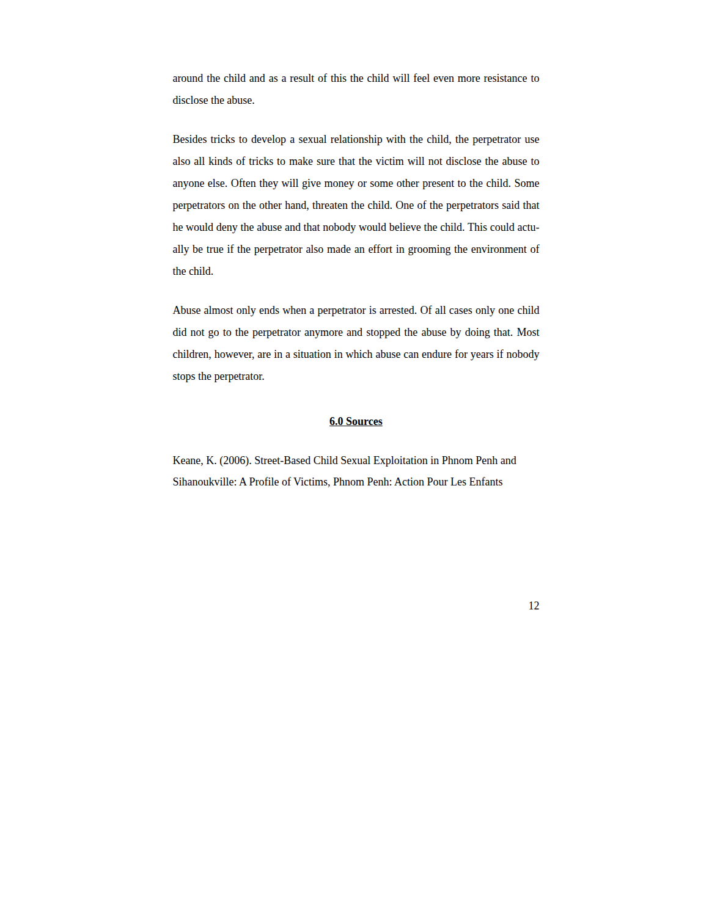around the child and as a result of this the child will feel even more resistance to disclose the abuse.
Besides tricks to develop a sexual relationship with the child, the perpetrator use also all kinds of tricks to make sure that the victim will not disclose the abuse to anyone else. Often they will give money or some other present to the child. Some perpetrators on the other hand, threaten the child. One of the perpetrators said that he would deny the abuse and that nobody would believe the child. This could actually be true if the perpetrator also made an effort in grooming the environment of the child.
Abuse almost only ends when a perpetrator is arrested. Of all cases only one child did not go to the perpetrator anymore and stopped the abuse by doing that. Most children, however, are in a situation in which abuse can endure for years if nobody stops the perpetrator.
6.0 Sources
Keane, K. (2006). Street-Based Child Sexual Exploitation in Phnom Penh and Sihanoukville: A Profile of Victims, Phnom Penh: Action Pour Les Enfants
12